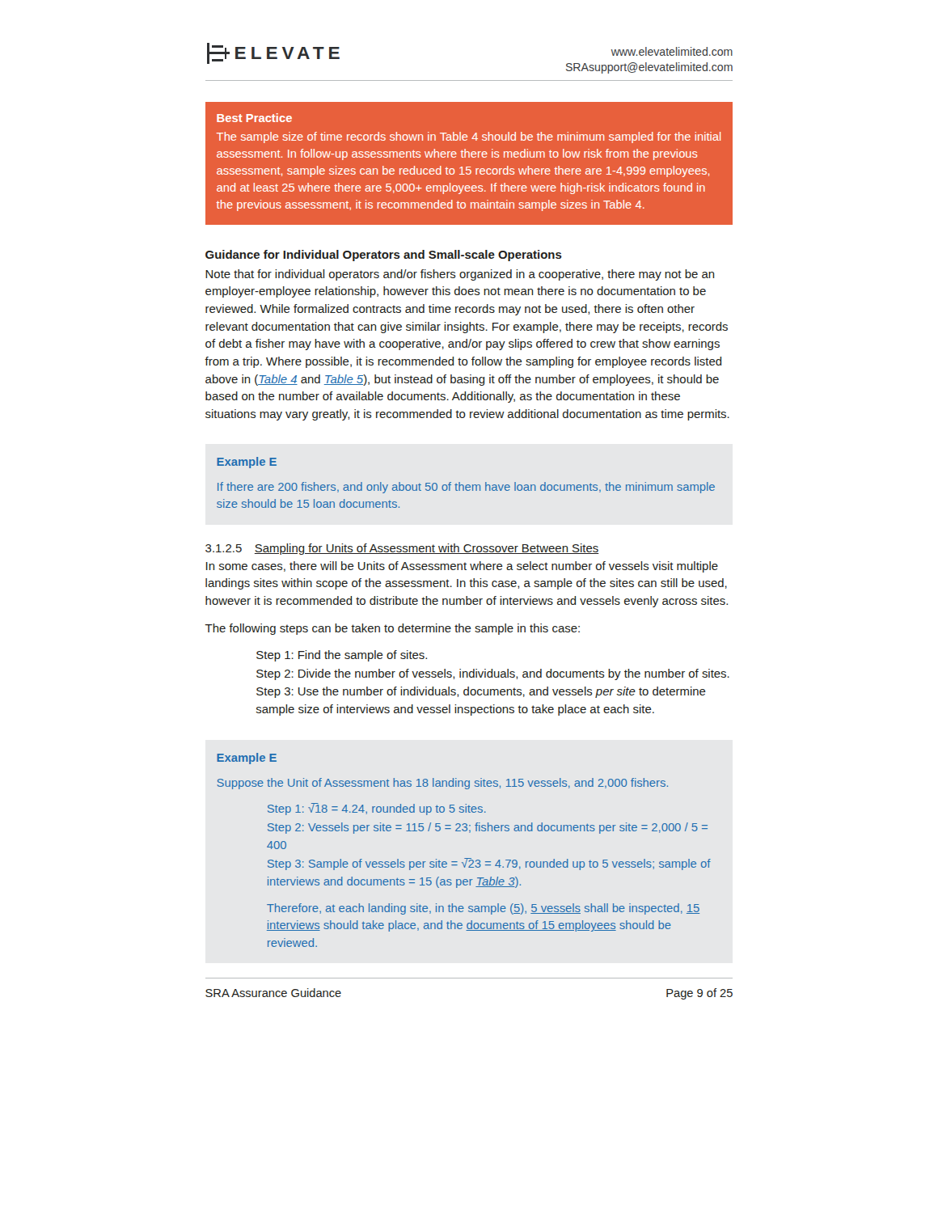ELEVATE
www.elevatelimited.com
SRAsupport@elevatelimited.com
Best Practice
The sample size of time records shown in Table 4 should be the minimum sampled for the initial assessment. In follow-up assessments where there is medium to low risk from the previous assessment, sample sizes can be reduced to 15 records where there are 1-4,999 employees, and at least 25 where there are 5,000+ employees. If there were high-risk indicators found in the previous assessment, it is recommended to maintain sample sizes in Table 4.
Guidance for Individual Operators and Small-scale Operations
Note that for individual operators and/or fishers organized in a cooperative, there may not be an employer-employee relationship, however this does not mean there is no documentation to be reviewed. While formalized contracts and time records may not be used, there is often other relevant documentation that can give similar insights. For example, there may be receipts, records of debt a fisher may have with a cooperative, and/or pay slips offered to crew that show earnings from a trip. Where possible, it is recommended to follow the sampling for employee records listed above in (Table 4 and Table 5), but instead of basing it off the number of employees, it should be based on the number of available documents. Additionally, as the documentation in these situations may vary greatly, it is recommended to review additional documentation as time permits.
Example E
If there are 200 fishers, and only about 50 of them have loan documents, the minimum sample size should be 15 loan documents.
3.1.2.5 Sampling for Units of Assessment with Crossover Between Sites
In some cases, there will be Units of Assessment where a select number of vessels visit multiple landings sites within scope of the assessment. In this case, a sample of the sites can still be used, however it is recommended to distribute the number of interviews and vessels evenly across sites.
The following steps can be taken to determine the sample in this case:
Step 1: Find the sample of sites.
Step 2: Divide the number of vessels, individuals, and documents by the number of sites.
Step 3: Use the number of individuals, documents, and vessels per site to determine sample size of interviews and vessel inspections to take place at each site.
Example E
Suppose the Unit of Assessment has 18 landing sites, 115 vessels, and 2,000 fishers.
Step 1: √̅18 = 4.24, rounded up to 5 sites.
Step 2: Vessels per site = 115 / 5 = 23; fishers and documents per site = 2,000 / 5 = 400
Step 3: Sample of vessels per site = √̅23 = 4.79, rounded up to 5 vessels; sample of interviews and documents = 15 (as per Table 3).
Therefore, at each landing site, in the sample (5), 5 vessels shall be inspected, 15 interviews should take place, and the documents of 15 employees should be reviewed.
SRA Assurance Guidance
Page 9 of 25